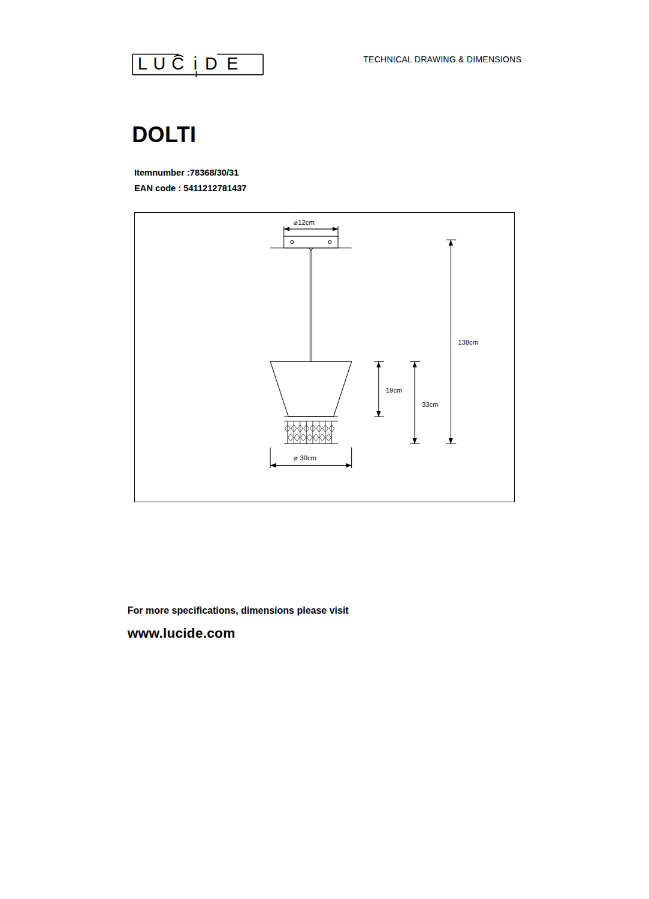L U C i D E
TECHNICAL DRAWING & DIMENSIONS
DOLTI
Itemnumber : 78368/30/31
EAN code : 5411212781437
⌀12cm 138cm 33cm 19cm ⌀ 30cm
For more specifications, dimensions please visit
www.lucide.com